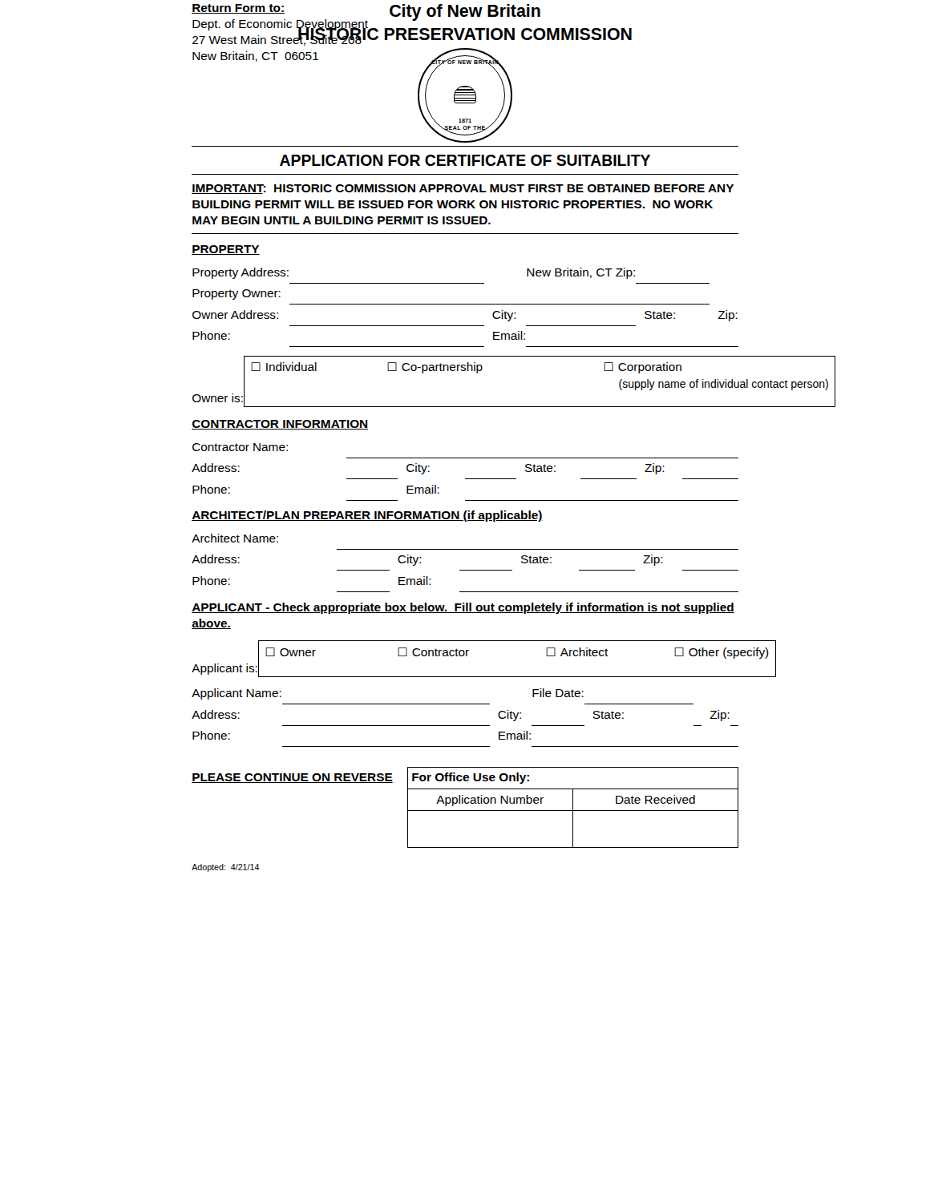City of New Britain
HISTORIC PRESERVATION COMMISSION
Return Form to:
Dept. of Economic Development
27 West Main Street, Suite 208
New Britain, CT 06051
CITY OF NEW BRITAIN
1871
SEAL OF THE
APPLICATION FOR CERTIFICATE OF SUITABILITY
IMPORTANT: HISTORIC COMMISSION APPROVAL MUST FIRST BE OBTAINED BEFORE ANY BUILDING PERMIT WILL BE ISSUED FOR WORK ON HISTORIC PROPERTIES. NO WORK MAY BEGIN UNTIL A BUILDING PERMIT IS ISSUED.
PROPERTY
| Property Address: | | | New Britain, CT Zip: | |
| Property Owner: | |
| Owner Address: | | City: | | State: | | Zip: | |
| Phone: | | Email: | |
| Owner is: | ☐ Individual ☐ Co-partnership ☐ Corporation (supply name of individual contact person) |
CONTRACTOR INFORMATION
| Contractor Name: | |
| Address: | | City: | | State: | | Zip: | |
| Phone: | | Email: | |
ARCHITECT/PLAN PREPARER INFORMATION (if applicable)
| Architect Name: | |
| Address: | | City: | | State: | | Zip: | |
| Phone: | | Email: | |
APPLICANT - Check appropriate box below. Fill out completely if information is not supplied above.
| Applicant is: | ☐ Owner ☐ Contractor ☐ Architect ☐ Other (specify) |
| Applicant Name: | | | File Date: | |
| Address: | | City: | | State: | | Zip: | |
| Phone: | | Email: | |
PLEASE CONTINUE ON REVERSE
| For Office Use Only: |
| Application Number | Date Received |
Adopted: 4/21/14